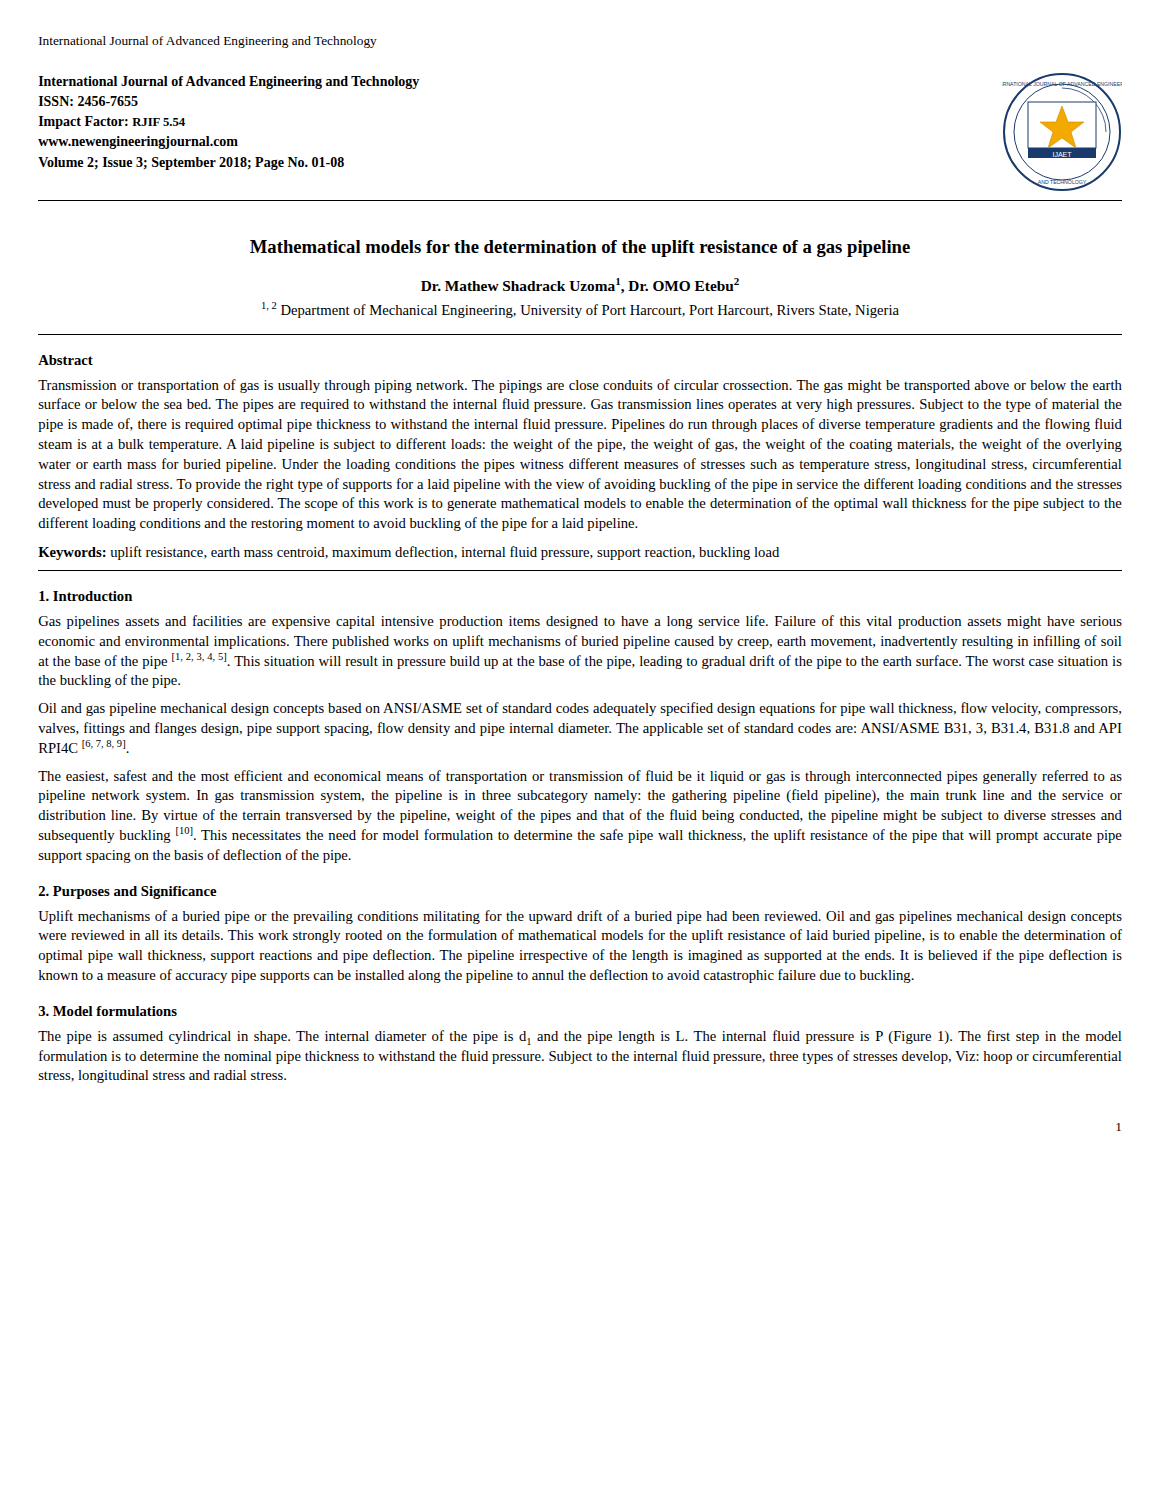International Journal of Advanced Engineering and Technology
International Journal of Advanced Engineering and Technology
ISSN: 2456-7655
Impact Factor: RJIF 5.54
www.newengineeringjournal.com
Volume 2; Issue 3; September 2018; Page No. 01-08
IJAET INTERNATIONAL JOURNAL OF ADVANCED ENGINEERING AND TECHNOLOGY
Mathematical models for the determination of the uplift resistance of a gas pipeline
Dr. Mathew Shadrack Uzoma1, Dr. OMO Etebu2
1, 2 Department of Mechanical Engineering, University of Port Harcourt, Port Harcourt, Rivers State, Nigeria
Abstract
Transmission or transportation of gas is usually through piping network. The pipings are close conduits of circular crossection. The gas might be transported above or below the earth surface or below the sea bed. The pipes are required to withstand the internal fluid pressure. Gas transmission lines operates at very high pressures. Subject to the type of material the pipe is made of, there is required optimal pipe thickness to withstand the internal fluid pressure. Pipelines do run through places of diverse temperature gradients and the flowing fluid steam is at a bulk temperature. A laid pipeline is subject to different loads: the weight of the pipe, the weight of gas, the weight of the coating materials, the weight of the overlying water or earth mass for buried pipeline. Under the loading conditions the pipes witness different measures of stresses such as temperature stress, longitudinal stress, circumferential stress and radial stress. To provide the right type of supports for a laid pipeline with the view of avoiding buckling of the pipe in service the different loading conditions and the stresses developed must be properly considered. The scope of this work is to generate mathematical models to enable the determination of the optimal wall thickness for the pipe subject to the different loading conditions and the restoring moment to avoid buckling of the pipe for a laid pipeline.
Keywords: uplift resistance, earth mass centroid, maximum deflection, internal fluid pressure, support reaction, buckling load
1. Introduction
Gas pipelines assets and facilities are expensive capital intensive production items designed to have a long service life. Failure of this vital production assets might have serious economic and environmental implications. There published works on uplift mechanisms of buried pipeline caused by creep, earth movement, inadvertently resulting in infilling of soil at the base of the pipe [1, 2, 3, 4, 5]. This situation will result in pressure build up at the base of the pipe, leading to gradual drift of the pipe to the earth surface. The worst case situation is the buckling of the pipe.
Oil and gas pipeline mechanical design concepts based on ANSI/ASME set of standard codes adequately specified design equations for pipe wall thickness, flow velocity, compressors, valves, fittings and flanges design, pipe support spacing, flow density and pipe internal diameter. The applicable set of standard codes are: ANSI/ASME B31, 3, B31.4, B31.8 and API RPI4C [6, 7, 8, 9].
The easiest, safest and the most efficient and economical means of transportation or transmission of fluid be it liquid or gas is through interconnected pipes generally referred to as pipeline network system. In gas transmission system, the pipeline is in three subcategory namely: the gathering pipeline (field pipeline), the main trunk line and the service or distribution line. By virtue of the terrain transversed by the pipeline, weight of the pipes and that of the fluid being conducted, the pipeline might be subject to diverse stresses and subsequently buckling [10]. This necessitates the need for model formulation to determine the safe pipe wall thickness, the uplift resistance of the pipe that will prompt accurate pipe support spacing on the basis of deflection of the pipe.
2. Purposes and Significance
Uplift mechanisms of a buried pipe or the prevailing conditions militating for the upward drift of a buried pipe had been reviewed. Oil and gas pipelines mechanical design concepts were reviewed in all its details. This work strongly rooted on the formulation of mathematical models for the uplift resistance of laid buried pipeline, is to enable the determination of optimal pipe wall thickness, support reactions and pipe deflection. The pipeline irrespective of the length is imagined as supported at the ends. It is believed if the pipe deflection is known to a measure of accuracy pipe supports can be installed along the pipeline to annul the deflection to avoid catastrophic failure due to buckling.
3. Model formulations
The pipe is assumed cylindrical in shape. The internal diameter of the pipe is d1 and the pipe length is L. The internal fluid pressure is P (Figure 1). The first step in the model formulation is to determine the nominal pipe thickness to withstand the fluid pressure. Subject to the internal fluid pressure, three types of stresses develop, Viz: hoop or circumferential stress, longitudinal stress and radial stress.
1